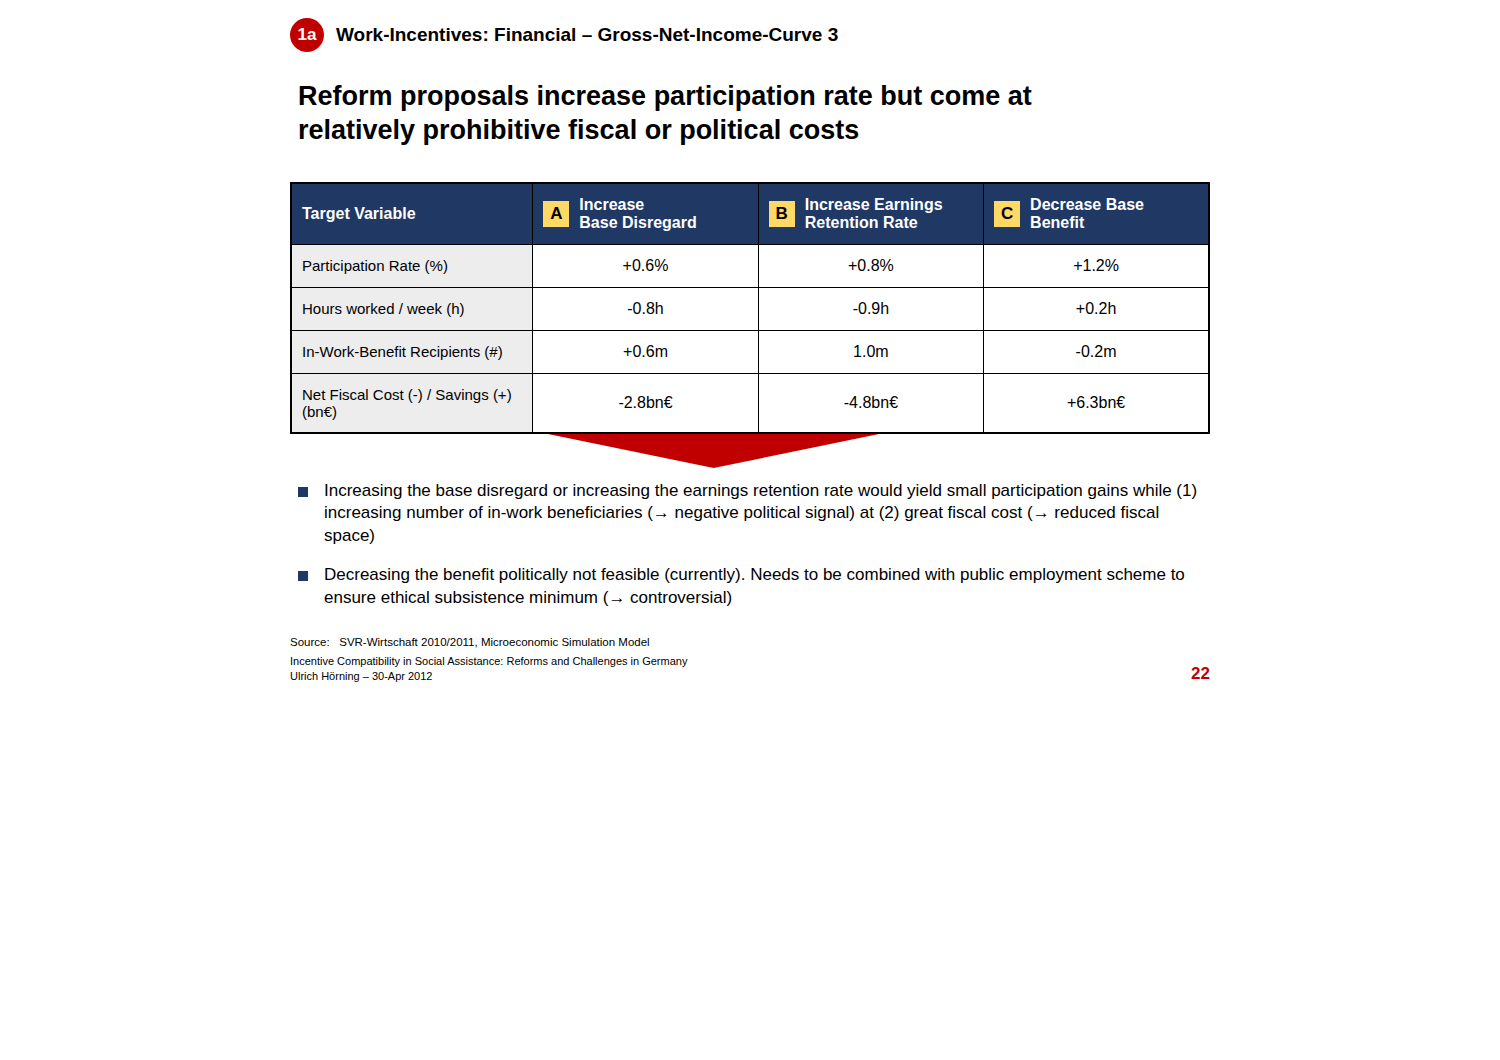1a
Work-Incentives: Financial – Gross-Net-Income-Curve 3
Reform proposals increase participation rate but come at
relatively prohibitive fiscal or political costs
| Target Variable | A Increase Base Disregard | B Increase Earnings Retention Rate | C Decrease Base Benefit |
| --- | --- | --- | --- |
| Participation Rate (%) | +0.6% | +0.8% | +1.2% |
| Hours worked / week (h) | -0.8h | -0.9h | +0.2h |
| In-Work-Benefit Recipients (#) | +0.6m | 1.0m | -0.2m |
| Net Fiscal Cost (-) / Savings (+) (bn€) | -2.8bn€ | -4.8bn€ | +6.3bn€ |
Increasing the base disregard or increasing the earnings retention rate would yield small participation gains while (1) increasing number of in-work beneficiaries (→ negative political signal) at (2) great fiscal cost (→ reduced fiscal space)
Decreasing the benefit politically not feasible (currently). Needs to be combined with public employment scheme to ensure ethical subsistence minimum (→ controversial)
Source: SVR-Wirtschaft 2010/2011, Microeconomic Simulation Model
Incentive Compatibility in Social Assistance: Reforms and Challenges in Germany
Ulrich Hörning – 30-Apr 2012
22